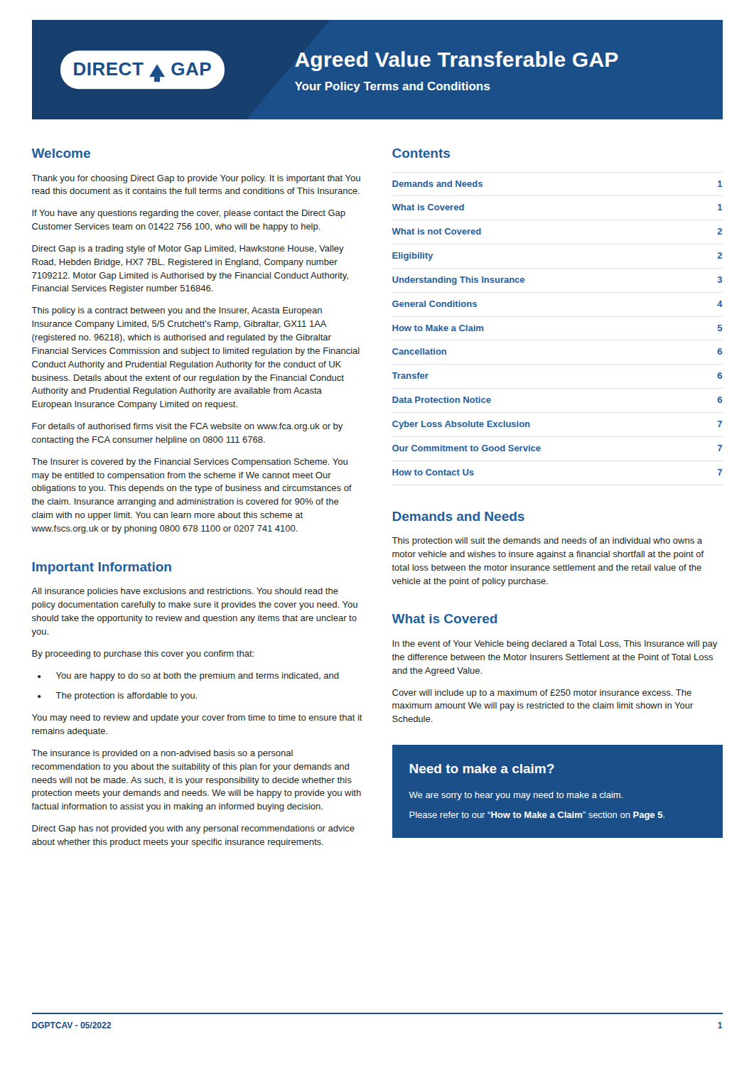DIRECT GAP
Agreed Value Transferable GAP
Your Policy Terms and Conditions
Welcome
Thank you for choosing Direct Gap to provide Your policy. It is important that You read this document as it contains the full terms and conditions of This Insurance.
If You have any questions regarding the cover, please contact the Direct Gap Customer Services team on 01422 756 100, who will be happy to help.
Direct Gap is a trading style of Motor Gap Limited, Hawkstone House, Valley Road, Hebden Bridge, HX7 7BL. Registered in England, Company number 7109212. Motor Gap Limited is Authorised by the Financial Conduct Authority, Financial Services Register number 516846.
This policy is a contract between you and the Insurer, Acasta European Insurance Company Limited, 5/5 Crutchett’s Ramp, Gibraltar, GX11 1AA (registered no. 96218), which is authorised and regulated by the Gibraltar Financial Services Commission and subject to limited regulation by the Financial Conduct Authority and Prudential Regulation Authority for the conduct of UK business. Details about the extent of our regulation by the Financial Conduct Authority and Prudential Regulation Authority are available from Acasta European Insurance Company Limited on request.
For details of authorised firms visit the FCA website on www.fca.org.uk or by contacting the FCA consumer helpline on 0800 111 6768.
The Insurer is covered by the Financial Services Compensation Scheme. You may be entitled to compensation from the scheme if We cannot meet Our obligations to you. This depends on the type of business and circumstances of the claim. Insurance arranging and administration is covered for 90% of the claim with no upper limit. You can learn more about this scheme at www.fscs.org.uk or by phoning 0800 678 1100 or 0207 741 4100.
Important Information
All insurance policies have exclusions and restrictions. You should read the policy documentation carefully to make sure it provides the cover you need. You should take the opportunity to review and question any items that are unclear to you.
By proceeding to purchase this cover you confirm that:
You are happy to do so at both the premium and terms indicated, and
The protection is affordable to you.
You may need to review and update your cover from time to time to ensure that it remains adequate.
The insurance is provided on a non-advised basis so a personal recommendation to you about the suitability of this plan for your demands and needs will not be made. As such, it is your responsibility to decide whether this protection meets your demands and needs. We will be happy to provide you with factual information to assist you in making an informed buying decision.
Direct Gap has not provided you with any personal recommendations or advice about whether this product meets your specific insurance requirements.
Contents
Demands and Needs 1
What is Covered 1
What is not Covered 2
Eligibility 2
Understanding This Insurance 3
General Conditions 4
How to Make a Claim 5
Cancellation 6
Transfer 6
Data Protection Notice 6
Cyber Loss Absolute Exclusion 7
Our Commitment to Good Service 7
How to Contact Us 7
Demands and Needs
This protection will suit the demands and needs of an individual who owns a motor vehicle and wishes to insure against a financial shortfall at the point of total loss between the motor insurance settlement and the retail value of the vehicle at the point of policy purchase.
What is Covered
In the event of Your Vehicle being declared a Total Loss, This Insurance will pay the difference between the Motor Insurers Settlement at the Point of Total Loss and the Agreed Value.
Cover will include up to a maximum of £250 motor insurance excess. The maximum amount We will pay is restricted to the claim limit shown in Your Schedule.
Need to make a claim?
We are sorry to hear you may need to make a claim.
Please refer to our “How to Make a Claim” section on Page 5.
DGPTCAV - 05/2022 1